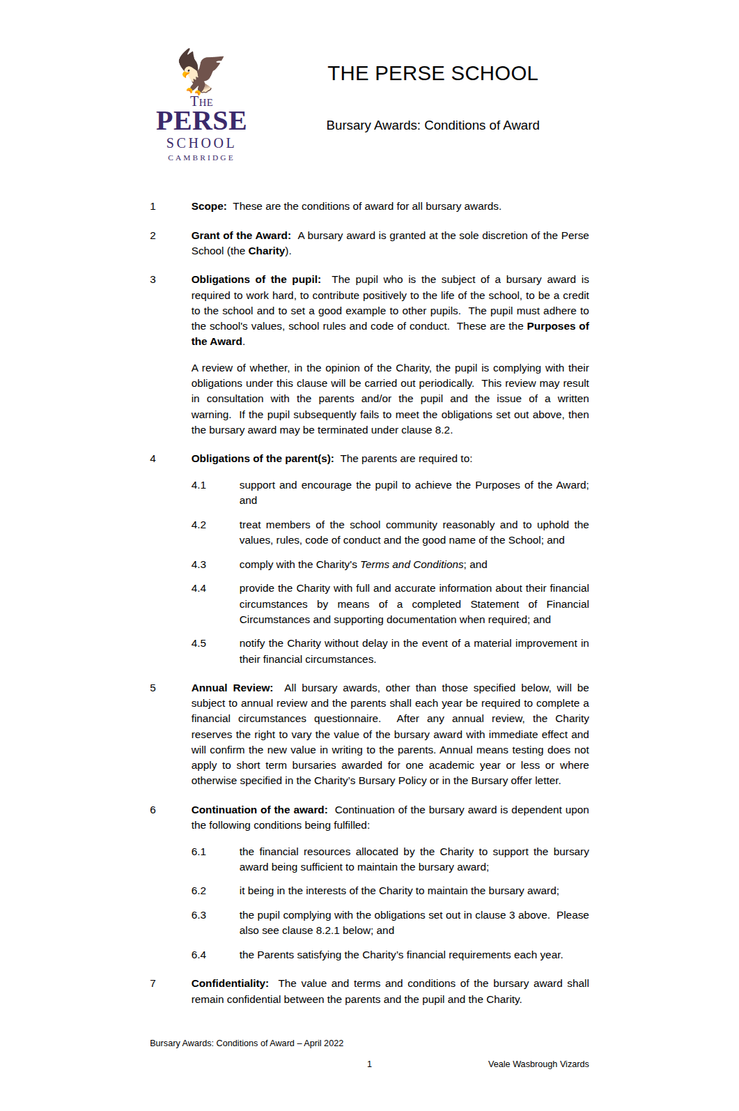🦅 THE PERSE SCHOOL CAMBRIDGE
THE PERSE SCHOOL
Bursary Awards: Conditions of Award
1
Scope: These are the conditions of award for all bursary awards.
2
Grant of the Award: A bursary award is granted at the sole discretion of the Perse School (the Charity).
3
Obligations of the pupil: The pupil who is the subject of a bursary award is required to work hard, to contribute positively to the life of the school, to be a credit to the school and to set a good example to other pupils. The pupil must adhere to the school's values, school rules and code of conduct. These are the Purposes of the Award.
A review of whether, in the opinion of the Charity, the pupil is complying with their obligations under this clause will be carried out periodically. This review may result in consultation with the parents and/or the pupil and the issue of a written warning. If the pupil subsequently fails to meet the obligations set out above, then the bursary award may be terminated under clause 8.2.
4
Obligations of the parent(s): The parents are required to:
4.1 support and encourage the pupil to achieve the Purposes of the Award; and
4.2 treat members of the school community reasonably and to uphold the values, rules, code of conduct and the good name of the School; and
4.3 comply with the Charity's Terms and Conditions; and
4.4 provide the Charity with full and accurate information about their financial circumstances by means of a completed Statement of Financial Circumstances and supporting documentation when required; and
4.5 notify the Charity without delay in the event of a material improvement in their financial circumstances.
5
Annual Review: All bursary awards, other than those specified below, will be subject to annual review and the parents shall each year be required to complete a financial circumstances questionnaire. After any annual review, the Charity reserves the right to vary the value of the bursary award with immediate effect and will confirm the new value in writing to the parents. Annual means testing does not apply to short term bursaries awarded for one academic year or less or where otherwise specified in the Charity’s Bursary Policy or in the Bursary offer letter.
6
Continuation of the award: Continuation of the bursary award is dependent upon the following conditions being fulfilled:
6.1 the financial resources allocated by the Charity to support the bursary award being sufficient to maintain the bursary award;
6.2 it being in the interests of the Charity to maintain the bursary award;
6.3 the pupil complying with the obligations set out in clause 3 above. Please also see clause 8.2.1 below; and
6.4 the Parents satisfying the Charity’s financial requirements each year.
7
Confidentiality: The value and terms and conditions of the bursary award shall remain confidential between the parents and the pupil and the Charity.
Bursary Awards: Conditions of Award – April 2022
1 Veale Wasbrough Vizards